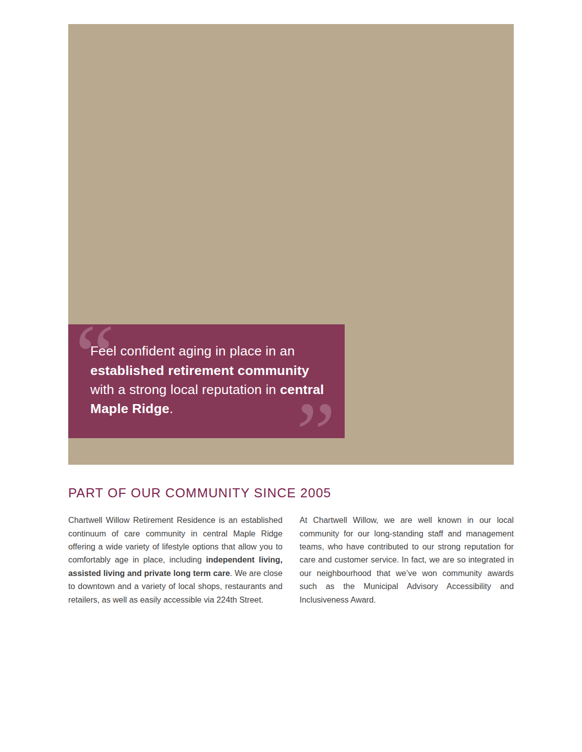“ ”
Feel confident aging in place in an established retirement community with a strong local reputation in central Maple Ridge.
Part of our community since 2005
Chartwell Willow Retirement Residence is an established continuum of care community in central Maple Ridge offering a wide variety of lifestyle options that allow you to comfortably age in place, including independent living, assisted living and private long term care. We are close to downtown and a variety of local shops, restaurants and retailers, as well as easily accessible via 224th Street.
At Chartwell Willow, we are well known in our local community for our long-standing staff and management teams, who have contributed to our strong reputation for care and customer service. In fact, we are so integrated in our neighbourhood that we’ve won community awards such as the Municipal Advisory Accessibility and Inclusiveness Award.